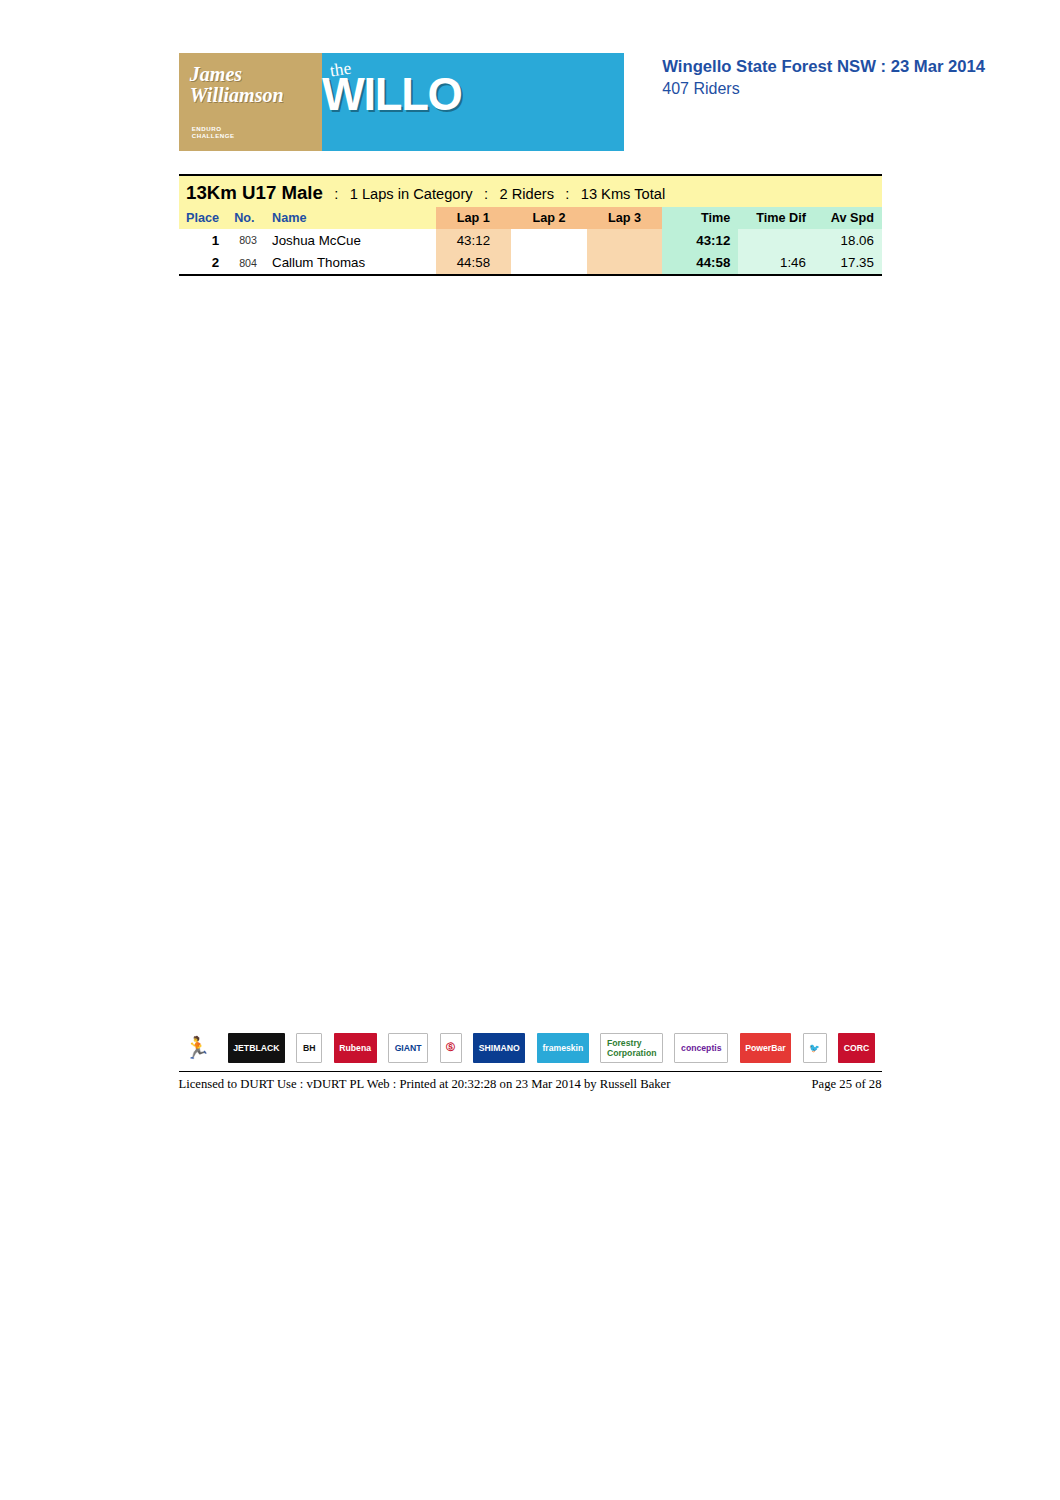James
Williamson
Enduro
Challenge
the
WILLO
Wingello State Forest NSW : 23 Mar 2014
407 Riders
13Km U17 Male : 1 Laps in Category : 2 Riders : 13 Kms Total
| Place | No. | Name | Lap 1 | Lap 2 | Lap 3 | Time | Time Dif | Av Spd |
| --- | --- | --- | --- | --- | --- | --- | --- | --- |
| 1 | 803 | Joshua McCue | 43:12 | | | 43:12 | | 18.06 |
| 2 | 804 | Callum Thomas | 44:58 | | | 44:58 | 1:46 | 17.35 |
🏃
JETBLACK
BH
Rubena
GIANT
Ⓢ
SHIMANO
frameskin
Forestry
Corporation
conceptis
PowerBar
🐦
CORC
Licensed to DURT Use : vDURT PL Web : Printed at 20:32:28 on 23 Mar 2014 by Russell Baker
Page 25 of 28